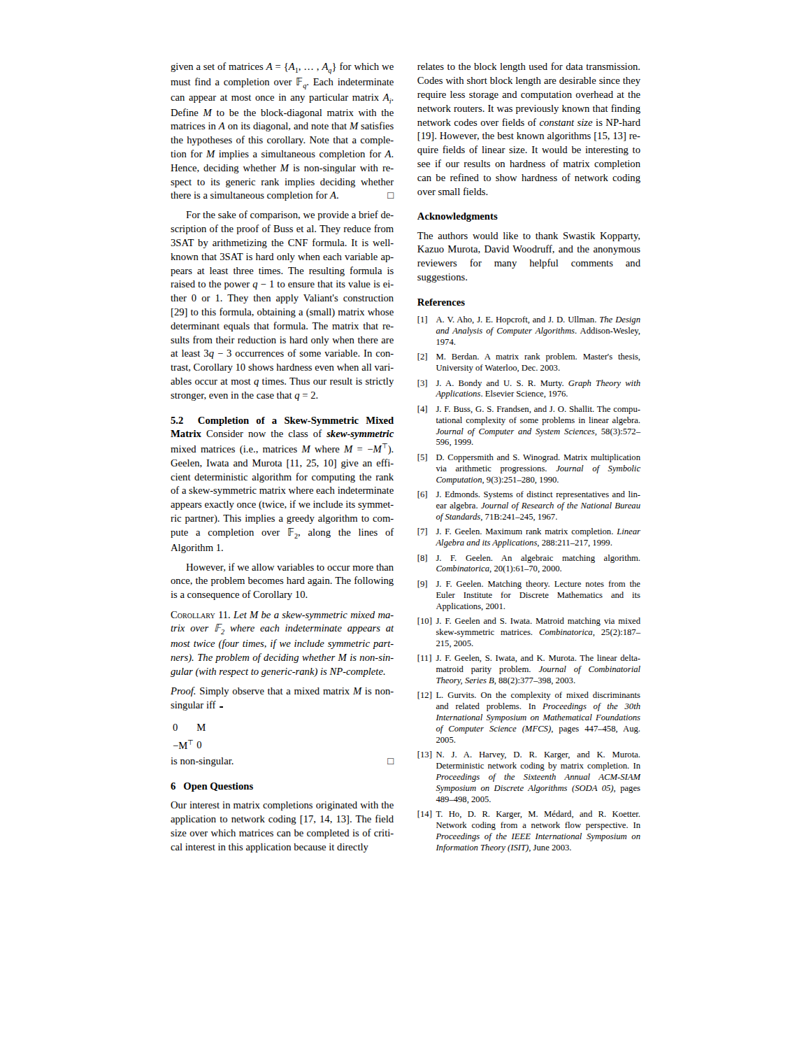given a set of matrices A = {A1, … , Aq} for which we must find a completion over 𝔽q. Each indeterminate can appear at most once in any particular matrix Ai. Define M to be the block-diagonal matrix with the matrices in A on its diagonal, and note that M satisfies the hypotheses of this corollary. Note that a completion for M implies a simultaneous completion for A. Hence, deciding whether M is non-singular with respect to its generic rank implies deciding whether there is a simultaneous completion for A. □
For the sake of comparison, we provide a brief description of the proof of Buss et al. They reduce from 3SAT by arithmetizing the CNF formula. It is well-known that 3SAT is hard only when each variable appears at least three times. The resulting formula is raised to the power q − 1 to ensure that its value is either 0 or 1. They then apply Valiant's construction [29] to this formula, obtaining a (small) matrix whose determinant equals that formula. The matrix that results from their reduction is hard only when there are at least 3q − 3 occurrences of some variable. In contrast, Corollary 10 shows hardness even when all variables occur at most q times. Thus our result is strictly stronger, even in the case that q = 2.
5.2 Completion of a Skew-Symmetric Mixed Matrix Consider now the class of skew-symmetric mixed matrices (i.e., matrices M where M = −M⊤). Geelen, Iwata and Murota [11, 25, 10] give an efficient deterministic algorithm for computing the rank of a skew-symmetric matrix where each indeterminate appears exactly once (twice, if we include its symmetric partner). This implies a greedy algorithm to compute a completion over 𝔽2, along the lines of Algorithm 1.
However, if we allow variables to occur more than once, the problem becomes hard again. The following is a consequence of Corollary 10.
Corollary 11. Let M be a skew-symmetric mixed matrix over 𝔽2 where each indeterminate appears at most twice (four times, if we include symmetric partners). The problem of deciding whether M is non-singular (with respect to generic-rank) is NP-complete.
Proof. Simply observe that a mixed matrix M is non-singular iff
| 0 | M |
| −M ⊤ | 0 |
is non-singular. □
6 Open Questions
Our interest in matrix completions originated with the application to network coding [17, 14, 13]. The field size over which matrices can be completed is of critical interest in this application because it directly
relates to the block length used for data transmission. Codes with short block length are desirable since they require less storage and computation overhead at the network routers. It was previously known that finding network codes over fields of constant size is NP-hard [19]. However, the best known algorithms [15, 13] require fields of linear size. It would be interesting to see if our results on hardness of matrix completion can be refined to show hardness of network coding over small fields.
Acknowledgments
The authors would like to thank Swastik Kopparty, Kazuo Murota, David Woodruff, and the anonymous reviewers for many helpful comments and suggestions.
References
A. V. Aho, J. E. Hopcroft, and J. D. Ullman. The Design and Analysis of Computer Algorithms. Addison-Wesley, 1974.
M. Berdan. A matrix rank problem. Master's thesis, University of Waterloo, Dec. 2003.
J. A. Bondy and U. S. R. Murty. Graph Theory with Applications. Elsevier Science, 1976.
J. F. Buss, G. S. Frandsen, and J. O. Shallit. The computational complexity of some problems in linear algebra. Journal of Computer and System Sciences, 58(3):572–596, 1999.
D. Coppersmith and S. Winograd. Matrix multiplication via arithmetic progressions. Journal of Symbolic Computation, 9(3):251–280, 1990.
J. Edmonds. Systems of distinct representatives and linear algebra. Journal of Research of the National Bureau of Standards, 71B:241–245, 1967.
J. F. Geelen. Maximum rank matrix completion. Linear Algebra and its Applications, 288:211–217, 1999.
J. F. Geelen. An algebraic matching algorithm. Combinatorica, 20(1):61–70, 2000.
J. F. Geelen. Matching theory. Lecture notes from the Euler Institute for Discrete Mathematics and its Applications, 2001.
J. F. Geelen and S. Iwata. Matroid matching via mixed skew-symmetric matrices. Combinatorica, 25(2):187–215, 2005.
J. F. Geelen, S. Iwata, and K. Murota. The linear delta-matroid parity problem. Journal of Combinatorial Theory, Series B, 88(2):377–398, 2003.
L. Gurvits. On the complexity of mixed discriminants and related problems. In Proceedings of the 30th International Symposium on Mathematical Foundations of Computer Science (MFCS), pages 447–458, Aug. 2005.
N. J. A. Harvey, D. R. Karger, and K. Murota. Deterministic network coding by matrix completion. In Proceedings of the Sixteenth Annual ACM-SIAM Symposium on Discrete Algorithms (SODA 05), pages 489–498, 2005.
T. Ho, D. R. Karger, M. Médard, and R. Koetter. Network coding from a network flow perspective. In Proceedings of the IEEE International Symposium on Information Theory (ISIT), June 2003.